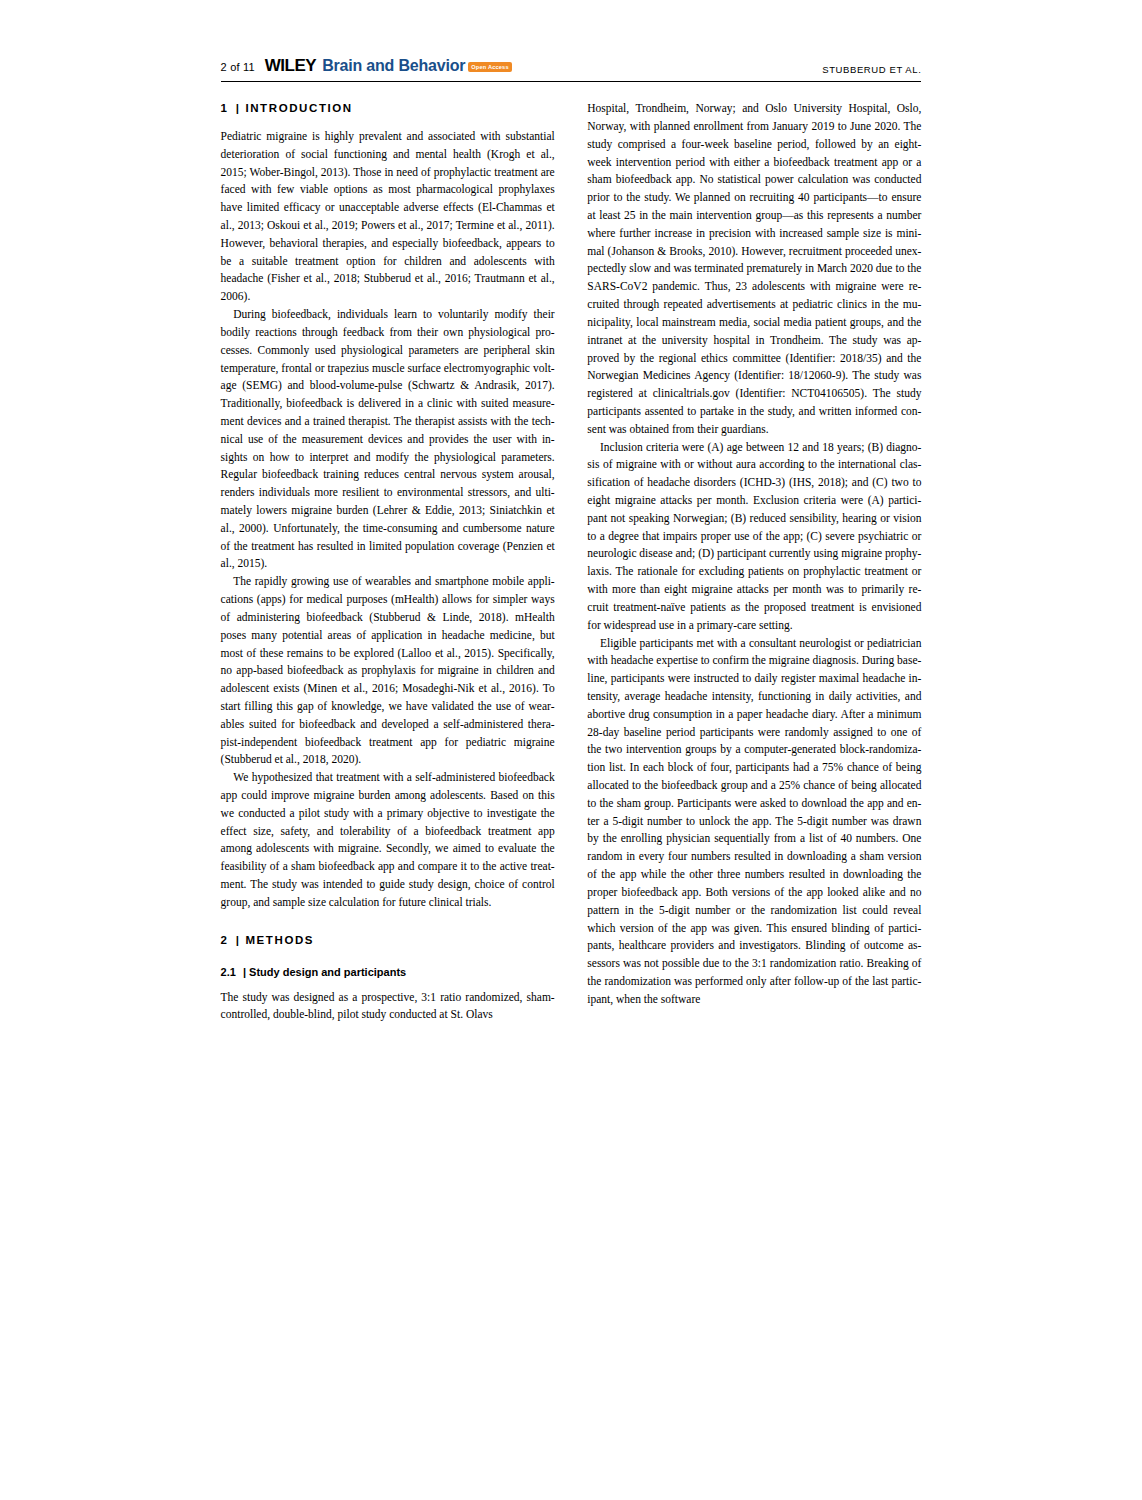2 of 11 WILEY Brain and BehaviorOpen Access
STUBBERUD ET AL.
1 | INTRODUCTION
Pediatric migraine is highly prevalent and associated with substantial deterioration of social functioning and mental health (Krogh et al., 2015; Wober-Bingol, 2013). Those in need of prophylactic treatment are faced with few viable options as most pharmacological prophylaxes have limited efficacy or unacceptable adverse effects (El-Chammas et al., 2013; Oskoui et al., 2019; Powers et al., 2017; Termine et al., 2011). However, behavioral therapies, and especially biofeedback, appears to be a suitable treatment option for children and adolescents with headache (Fisher et al., 2018; Stubberud et al., 2016; Trautmann et al., 2006).
During biofeedback, individuals learn to voluntarily modify their bodily reactions through feedback from their own physiological processes. Commonly used physiological parameters are peripheral skin temperature, frontal or trapezius muscle surface electromyographic voltage (SEMG) and blood-volume-pulse (Schwartz & Andrasik, 2017). Traditionally, biofeedback is delivered in a clinic with suited measurement devices and a trained therapist. The therapist assists with the technical use of the measurement devices and provides the user with insights on how to interpret and modify the physiological parameters. Regular biofeedback training reduces central nervous system arousal, renders individuals more resilient to environmental stressors, and ultimately lowers migraine burden (Lehrer & Eddie, 2013; Siniatchkin et al., 2000). Unfortunately, the time-consuming and cumbersome nature of the treatment has resulted in limited population coverage (Penzien et al., 2015).
The rapidly growing use of wearables and smartphone mobile applications (apps) for medical purposes (mHealth) allows for simpler ways of administering biofeedback (Stubberud & Linde, 2018). mHealth poses many potential areas of application in headache medicine, but most of these remains to be explored (Lalloo et al., 2015). Specifically, no app-based biofeedback as prophylaxis for migraine in children and adolescent exists (Minen et al., 2016; Mosadeghi-Nik et al., 2016). To start filling this gap of knowledge, we have validated the use of wearables suited for biofeedback and developed a self-administered therapist-independent biofeedback treatment app for pediatric migraine (Stubberud et al., 2018, 2020).
We hypothesized that treatment with a self-administered biofeedback app could improve migraine burden among adolescents. Based on this we conducted a pilot study with a primary objective to investigate the effect size, safety, and tolerability of a biofeedback treatment app among adolescents with migraine. Secondly, we aimed to evaluate the feasibility of a sham biofeedback app and compare it to the active treatment. The study was intended to guide study design, choice of control group, and sample size calculation for future clinical trials.
2 | METHODS
2.1 | Study design and participants
The study was designed as a prospective, 3:1 ratio randomized, sham-controlled, double-blind, pilot study conducted at St. Olavs
Hospital, Trondheim, Norway; and Oslo University Hospital, Oslo, Norway, with planned enrollment from January 2019 to June 2020. The study comprised a four-week baseline period, followed by an eight-week intervention period with either a biofeedback treatment app or a sham biofeedback app. No statistical power calculation was conducted prior to the study. We planned on recruiting 40 participants—to ensure at least 25 in the main intervention group—as this represents a number where further increase in precision with increased sample size is minimal (Johanson & Brooks, 2010). However, recruitment proceeded unexpectedly slow and was terminated prematurely in March 2020 due to the SARS-CoV2 pandemic. Thus, 23 adolescents with migraine were recruited through repeated advertisements at pediatric clinics in the municipality, local mainstream media, social media patient groups, and the intranet at the university hospital in Trondheim. The study was approved by the regional ethics committee (Identifier: 2018/35) and the Norwegian Medicines Agency (Identifier: 18/12060-9). The study was registered at clinicaltrials.gov (Identifier: NCT04106505). The study participants assented to partake in the study, and written informed consent was obtained from their guardians.
Inclusion criteria were (A) age between 12 and 18 years; (B) diagnosis of migraine with or without aura according to the international classification of headache disorders (ICHD-3) (IHS, 2018); and (C) two to eight migraine attacks per month. Exclusion criteria were (A) participant not speaking Norwegian; (B) reduced sensibility, hearing or vision to a degree that impairs proper use of the app; (C) severe psychiatric or neurologic disease and; (D) participant currently using migraine prophylaxis. The rationale for excluding patients on prophylactic treatment or with more than eight migraine attacks per month was to primarily recruit treatment-naïve patients as the proposed treatment is envisioned for widespread use in a primary-care setting.
Eligible participants met with a consultant neurologist or pediatrician with headache expertise to confirm the migraine diagnosis. During baseline, participants were instructed to daily register maximal headache intensity, average headache intensity, functioning in daily activities, and abortive drug consumption in a paper headache diary. After a minimum 28-day baseline period participants were randomly assigned to one of the two intervention groups by a computer-generated block-randomization list. In each block of four, participants had a 75% chance of being allocated to the biofeedback group and a 25% chance of being allocated to the sham group. Participants were asked to download the app and enter a 5-digit number to unlock the app. The 5-digit number was drawn by the enrolling physician sequentially from a list of 40 numbers. One random in every four numbers resulted in downloading a sham version of the app while the other three numbers resulted in downloading the proper biofeedback app. Both versions of the app looked alike and no pattern in the 5-digit number or the randomization list could reveal which version of the app was given. This ensured blinding of participants, healthcare providers and investigators. Blinding of outcome assessors was not possible due to the 3:1 randomization ratio. Breaking of the randomization was performed only after follow-up of the last participant, when the software